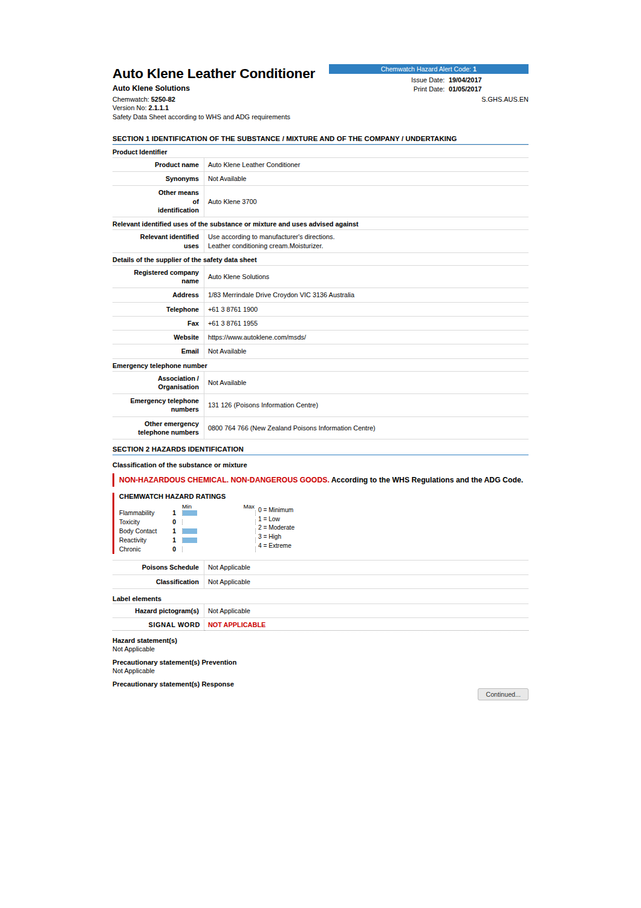Auto Klene Leather Conditioner
Auto Klene Solutions
Chemwatch: 5250-82
Version No: 2.1.1.1
Safety Data Sheet according to WHS and ADG requirements
Chemwatch Hazard Alert Code: 1
Issue Date: 19/04/2017
Print Date: 01/05/2017
S.GHS.AUS.EN
SECTION 1 IDENTIFICATION OF THE SUBSTANCE / MIXTURE AND OF THE COMPANY / UNDERTAKING
| Product Identifier |
| Product name | Auto Klene Leather Conditioner |
| Synonyms | Not Available |
| Other means of identification | Auto Klene 3700 |
| Relevant identified uses of the substance or mixture and uses advised against |
| Relevant identified uses | Use according to manufacturer's directions. Leather conditioning cream.Moisturizer. |
| Details of the supplier of the safety data sheet |
| Registered company name | Auto Klene Solutions |
| Address | 1/83 Merrindale Drive Croydon VIC 3136 Australia |
| Telephone | +61 3 8761 1900 |
| Fax | +61 3 8761 1955 |
| Website | https://www.autoklene.com/msds/ |
| Email | Not Available |
| Emergency telephone number |
| Association / Organisation | Not Available |
| Emergency telephone numbers | 131 126 (Poisons Information Centre) |
| Other emergency telephone numbers | 0800 764 766 (New Zealand Poisons Information Centre) |
SECTION 2 HAZARDS IDENTIFICATION
Classification of the substance or mixture
NON-HAZARDOUS CHEMICAL. NON-DANGEROUS GOODS. According to the WHS Regulations and the ADG Code.
CHEMWATCH HAZARD RATINGS
| | | Min Max | 0 = Minimum 1 = Low 2 = Moderate 3 = High 4 = Extreme |
| Flammability | 1 | |
| Toxicity | 0 | |
| Body Contact | 1 | |
| Reactivity | 1 | |
| Chronic | 0 | |
| Poisons Schedule | Not Applicable |
| Classification | Not Applicable |
Label elements
| Hazard pictogram(s) | Not Applicable |
| SIGNAL WORD | NOT APPLICABLE |
Hazard statement(s)
Not Applicable
Precautionary statement(s) Prevention
Not Applicable
Precautionary statement(s) Response
Continued...